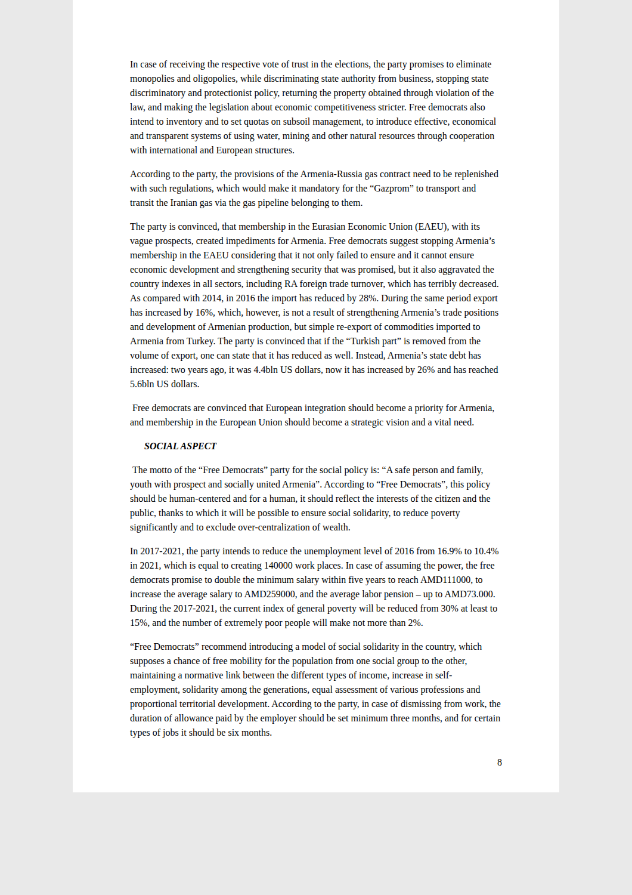In case of receiving the respective vote of trust in the elections, the party promises to eliminate monopolies and oligopolies, while discriminating state authority from business, stopping state discriminatory and protectionist policy, returning the property obtained through violation of the law, and making the legislation about economic competitiveness stricter. Free democrats also intend to inventory and to set quotas on subsoil management, to introduce effective, economical and transparent systems of using water, mining and other natural resources through cooperation with international and European structures.
According to the party, the provisions of the Armenia-Russia gas contract need to be replenished with such regulations, which would make it mandatory for the “Gazprom” to transport and transit the Iranian gas via the gas pipeline belonging to them.
The party is convinced, that membership in the Eurasian Economic Union (EAEU), with its vague prospects, created impediments for Armenia. Free democrats suggest stopping Armenia’s membership in the EAEU considering that it not only failed to ensure and it cannot ensure economic development and strengthening security that was promised, but it also aggravated the country indexes in all sectors, including RA foreign trade turnover, which has terribly decreased. As compared with 2014, in 2016 the import has reduced by 28%. During the same period export has increased by 16%, which, however, is not a result of strengthening Armenia’s trade positions and development of Armenian production, but simple re-export of commodities imported to Armenia from Turkey. The party is convinced that if the “Turkish part” is removed from the volume of export, one can state that it has reduced as well. Instead, Armenia’s state debt has increased: two years ago, it was 4.4bln US dollars, now it has increased by 26% and has reached 5.6bln US dollars.
Free democrats are convinced that European integration should become a priority for Armenia, and membership in the European Union should become a strategic vision and a vital need.
SOCIAL ASPECT
The motto of the “Free Democrats” party for the social policy is: “A safe person and family, youth with prospect and socially united Armenia”. According to “Free Democrats”, this policy should be human-centered and for a human, it should reflect the interests of the citizen and the public, thanks to which it will be possible to ensure social solidarity, to reduce poverty significantly and to exclude over-centralization of wealth.
In 2017-2021, the party intends to reduce the unemployment level of 2016 from 16.9% to 10.4% in 2021, which is equal to creating 140000 work places. In case of assuming the power, the free democrats promise to double the minimum salary within five years to reach AMD111000, to increase the average salary to AMD259000, and the average labor pension – up to AMD73.000. During the 2017-2021, the current index of general poverty will be reduced from 30% at least to 15%, and the number of extremely poor people will make not more than 2%.
“Free Democrats” recommend introducing a model of social solidarity in the country, which supposes a chance of free mobility for the population from one social group to the other, maintaining a normative link between the different types of income, increase in self-employment, solidarity among the generations, equal assessment of various professions and proportional territorial development. According to the party, in case of dismissing from work, the duration of allowance paid by the employer should be set minimum three months, and for certain types of jobs it should be six months.
8